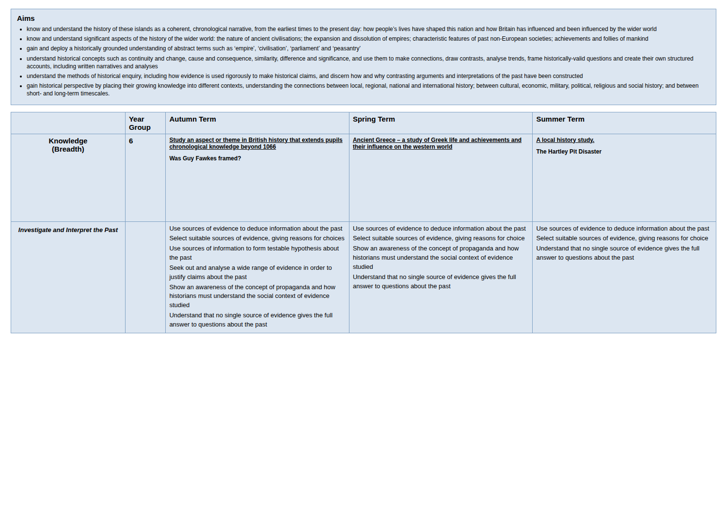Aims
know and understand the history of these islands as a coherent, chronological narrative, from the earliest times to the present day: how people’s lives have shaped this nation and how Britain has influenced and been influenced by the wider world
know and understand significant aspects of the history of the wider world: the nature of ancient civilisations; the expansion and dissolution of empires; characteristic features of past non-European societies; achievements and follies of mankind
gain and deploy a historically grounded understanding of abstract terms such as ‘empire’, ‘civilisation’, ‘parliament’ and ‘peasantry’
understand historical concepts such as continuity and change, cause and consequence, similarity, difference and significance, and use them to make connections, draw contrasts, analyse trends, frame historically-valid questions and create their own structured accounts, including written narratives and analyses
understand the methods of historical enquiry, including how evidence is used rigorously to make historical claims, and discern how and why contrasting arguments and interpretations of the past have been constructed
gain historical perspective by placing their growing knowledge into different contexts, understanding the connections between local, regional, national and international history; between cultural, economic, military, political, religious and social history; and between short- and long-term timescales.
| | Year Group | Autumn Term | Spring Term | Summer Term |
| --- | --- | --- | --- | --- |
| Knowledge (Breadth) | 6 | Study an aspect or theme in British history that extends pupils chronological knowledge beyond 1066 Was Guy Fawkes framed? | Ancient Greece – a study of Greek life and achievements and their influence on the western world | A local history study. The Hartley Pit Disaster |
| Investigate and Interpret the Past | | Use sources of evidence to deduce information about the past Select suitable sources of evidence, giving reasons for choices Use sources of information to form testable hypothesis about the past Seek out and analyse a wide range of evidence in order to justify claims about the past Show an awareness of the concept of propaganda and how historians must understand the social context of evidence studied Understand that no single source of evidence gives the full answer to questions about the past | Use sources of evidence to deduce information about the past Select suitable sources of evidence, giving reasons for choice Show an awareness of the concept of propaganda and how historians must understand the social context of evidence studied Understand that no single source of evidence gives the full answer to questions about the past | Use sources of evidence to deduce information about the past Select suitable sources of evidence, giving reasons for choice Understand that no single source of evidence gives the full answer to questions about the past |